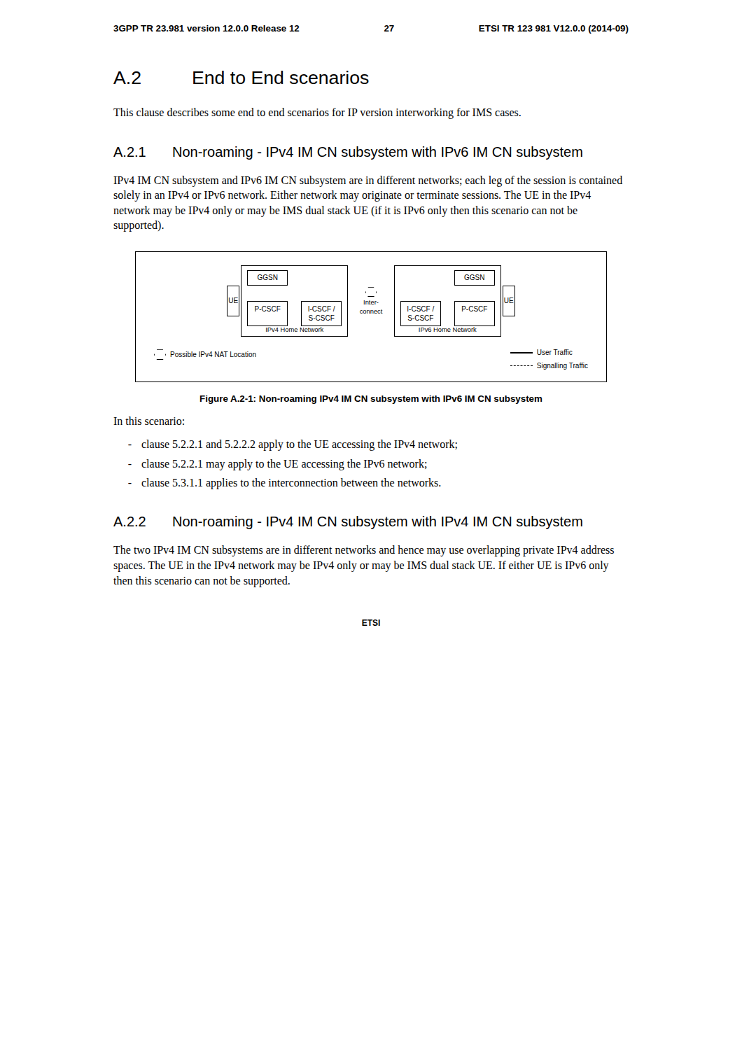3GPP TR 23.981 version 12.0.0 Release 12
27
ETSI TR 123 981 V12.0.0 (2014-09)
A.2 End to End scenarios
This clause describes some end to end scenarios for IP version interworking for IMS cases.
A.2.1 Non-roaming - IPv4 IM CN subsystem with IPv6 IM CN subsystem
IPv4 IM CN subsystem and IPv6 IM CN subsystem are in different networks; each leg of the session is contained solely in an IPv4 or IPv6 network. Either network may originate or terminate sessions. The UE in the IPv4 network may be IPv4 only or may be IMS dual stack UE (if it is IPv6 only then this scenario can not be supported).
UE
GGSN
P-CSCF
I-CSCF /
S-CSCF
IPv4 Home Network
Inter-
connect
GGSN
I-CSCF /
S-CSCF
P-CSCF
IPv6 Home Network
UE
Possible IPv4 NAT Location
User Traffic
Signalling Traffic
Figure A.2-1: Non-roaming IPv4 IM CN subsystem with IPv6 IM CN subsystem
In this scenario:
clause 5.2.2.1 and 5.2.2.2 apply to the UE accessing the IPv4 network;
clause 5.2.2.1 may apply to the UE accessing the IPv6 network;
clause 5.3.1.1 applies to the interconnection between the networks.
A.2.2 Non-roaming - IPv4 IM CN subsystem with IPv4 IM CN subsystem
The two IPv4 IM CN subsystems are in different networks and hence may use overlapping private IPv4 address spaces. The UE in the IPv4 network may be IPv4 only or may be IMS dual stack UE. If either UE is IPv6 only then this scenario can not be supported.
ETSI